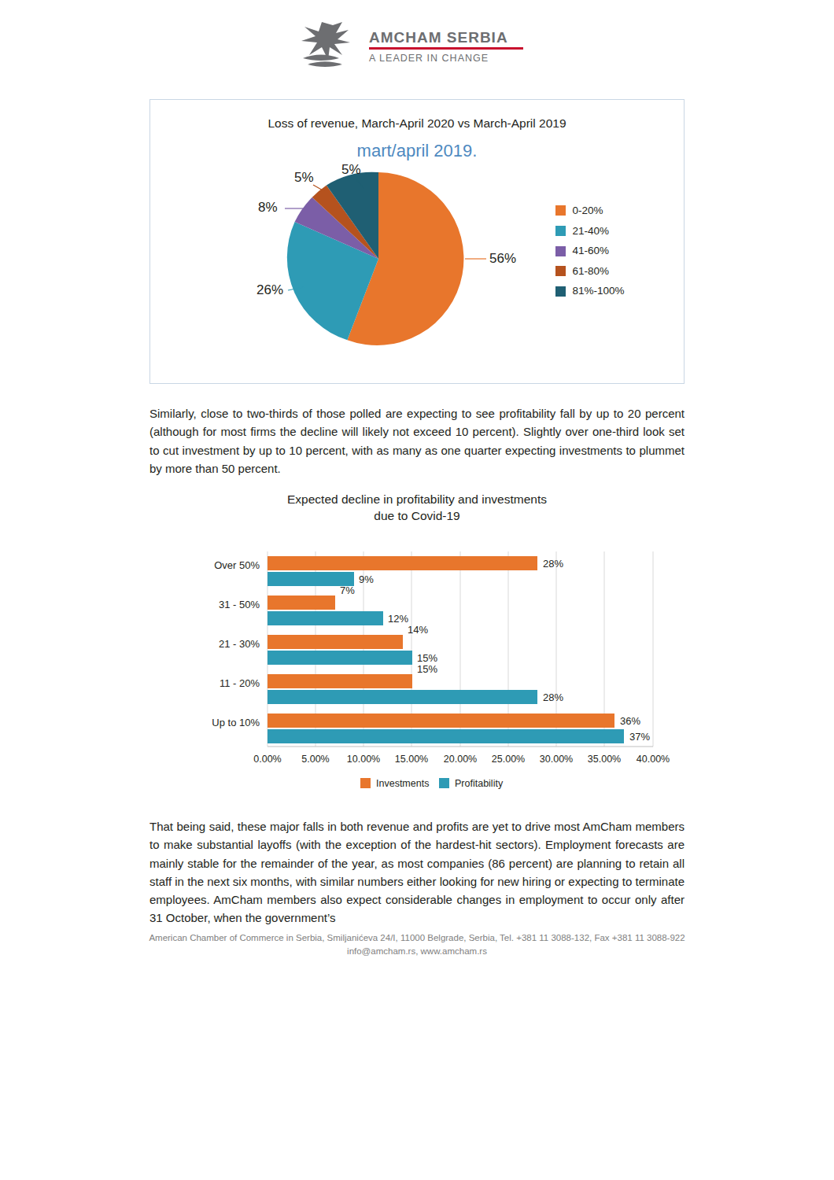AMCHAM SERBIA A LEADER IN CHANGE
Loss of revenue, March-April 2020 vs March-April 2019
mart/april 2019.
56% orange : 0 -> 201.6deg (start at top, clockwise) 56% 26% 8% 5% 5%
0-20%
21-40%
41-60%
61-80%
81%-100%
Similarly, close to two-thirds of those polled are expecting to see profitability fall by up to 20 percent (although for most firms the decline will likely not exceed 10 percent). Slightly over one-third look set to cut investment by up to 10 percent, with as many as one quarter expecting investments to plummet by more than 50 percent.
Expected decline in profitability and investments
due to Covid-19
Over 50% 31 - 50% 21 - 30% 11 - 20% Up to 10% 28% 9% 7% 12% 14% 15% 15% 28% 36% 37% 0.00% 5.00% 10.00% 15.00% 20.00% 25.00% 30.00% 35.00% 40.00% Investments Profitability
That being said, these major falls in both revenue and profits are yet to drive most AmCham members to make substantial layoffs (with the exception of the hardest-hit sectors). Employment forecasts are mainly stable for the remainder of the year, as most companies (86 percent) are planning to retain all staff in the next six months, with similar numbers either looking for new hiring or expecting to terminate employees. AmCham members also expect considerable changes in employment to occur only after 31 October, when the government’s
American Chamber of Commerce in Serbia, Smiljanićeva 24/I, 11000 Belgrade, Serbia, Tel. +381 11 3088-132, Fax +381 11 3088-922
info@amcham.rs, www.amcham.rs